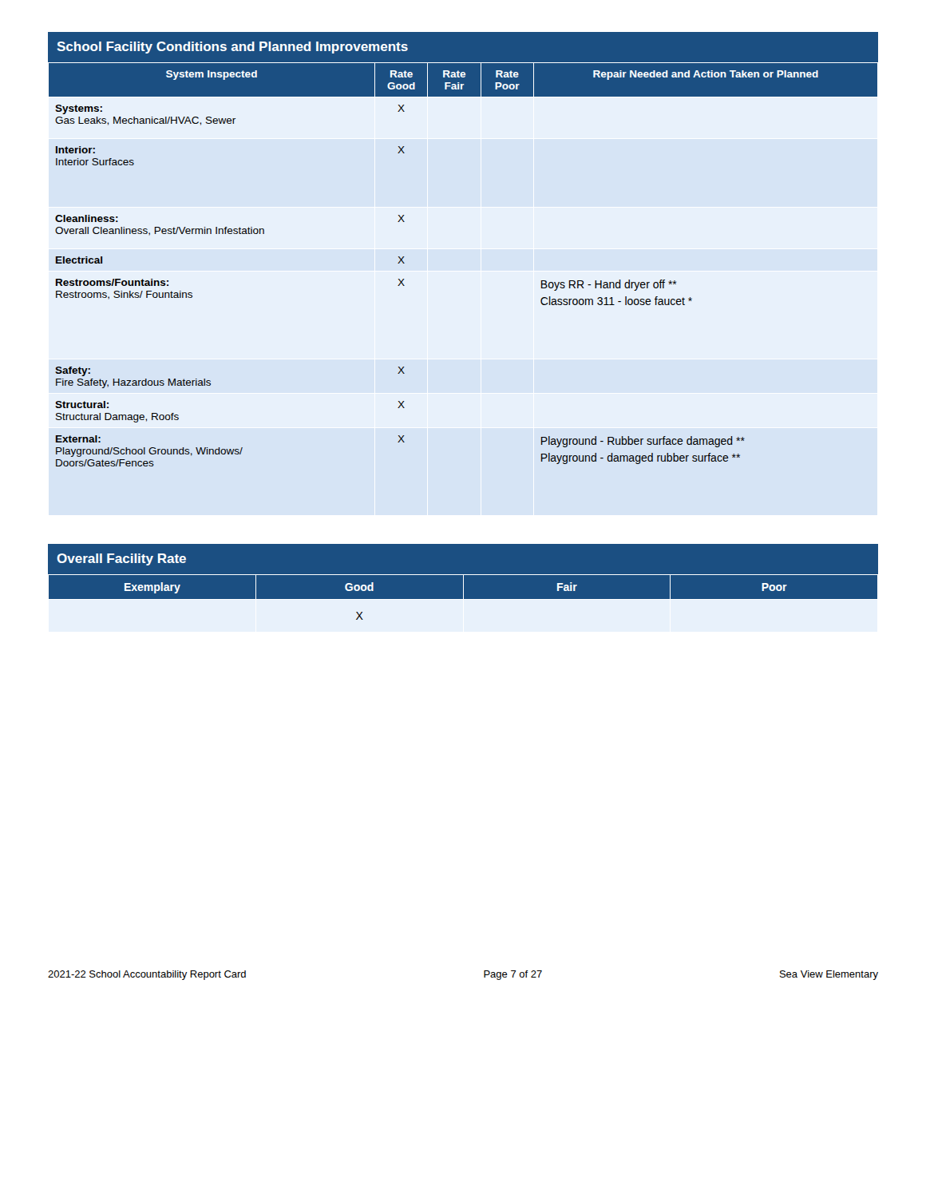School Facility Conditions and Planned Improvements
| System Inspected | Rate Good | Rate Fair | Rate Poor | Repair Needed and Action Taken or Planned |
| --- | --- | --- | --- | --- |
| Systems: Gas Leaks, Mechanical/HVAC, Sewer | X | | | |
| Interior: Interior Surfaces | X | | | |
| Cleanliness: Overall Cleanliness, Pest/Vermin Infestation | X | | | |
| Electrical | X | | | |
| Restrooms/Fountains: Restrooms, Sinks/ Fountains | X | | | Boys RR - Hand dryer off ** Classroom 311 - loose faucet * |
| Safety: Fire Safety, Hazardous Materials | X | | | |
| Structural: Structural Damage, Roofs | X | | | |
| External: Playground/School Grounds, Windows/ Doors/Gates/Fences | X | | | Playground - Rubber surface damaged ** Playground - damaged rubber surface ** |
Overall Facility Rate
| Exemplary | Good | Fair | Poor |
| --- | --- | --- | --- |
| | X | | |
2021-22 School Accountability Report Card
Page 7 of 27
Sea View Elementary